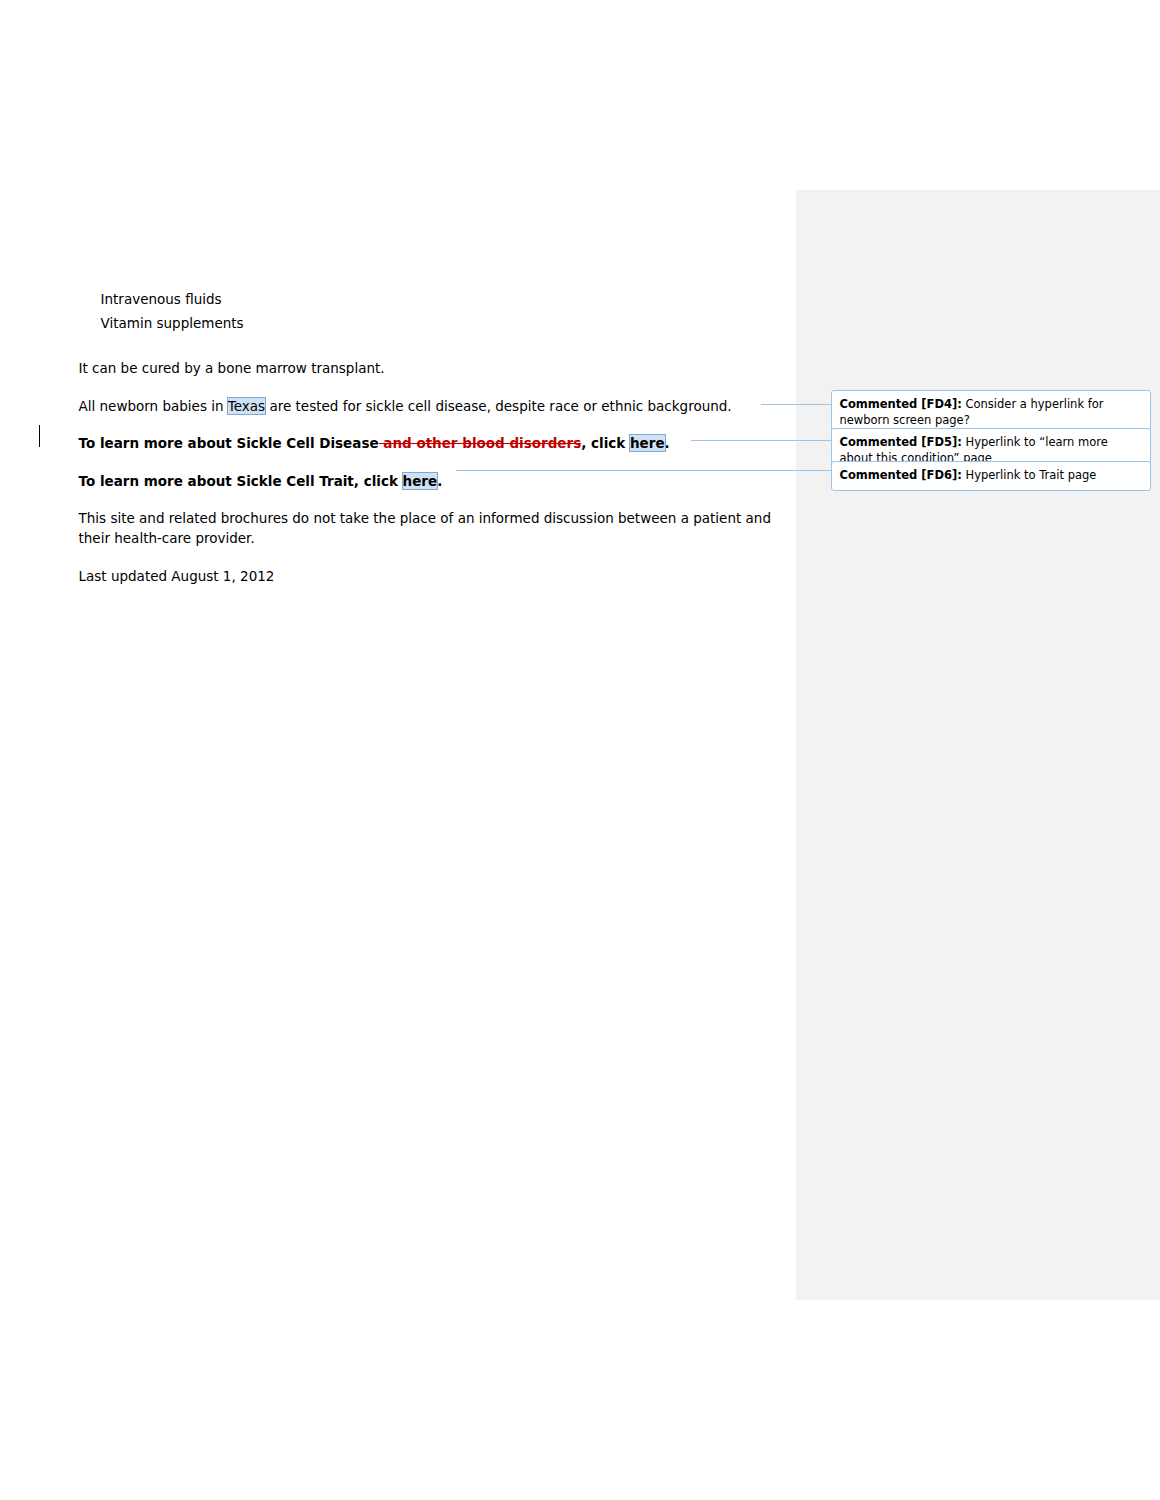Intravenous fluids
Vitamin supplements
It can be cured by a bone marrow transplant.
All newborn babies in Texas are tested for sickle cell disease, despite race or ethnic background.
To learn more about Sickle Cell Disease and other blood disorders, click here.
To learn more about Sickle Cell Trait, click here.
This site and related brochures do not take the place of an informed discussion between a patient and their health-care provider.
Last updated August 1, 2012
Commented [FD4]: Consider a hyperlink for newborn screen page?
Commented [FD5]: Hyperlink to “learn more about this condition” page
Commented [FD6]: Hyperlink to Trait page